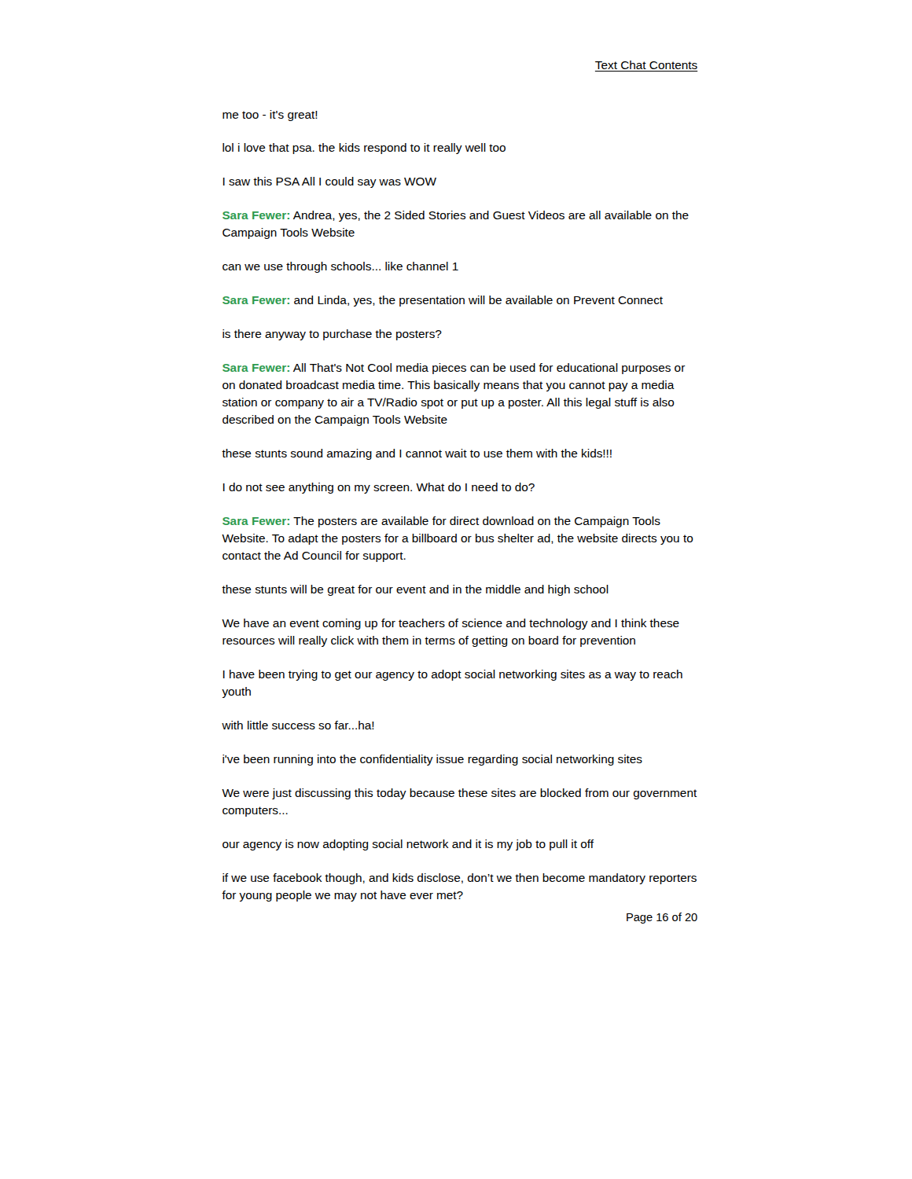Text Chat Contents
me too - it's great!
lol i love that psa. the kids respond to it really well too
I saw this PSA All I could say was WOW
Sara Fewer: Andrea, yes, the 2 Sided Stories and Guest Videos are all available on the Campaign Tools Website
can we use through schools... like channel 1
Sara Fewer: and Linda, yes, the presentation will be available on Prevent Connect
is there anyway to purchase the posters?
Sara Fewer: All That's Not Cool media pieces can be used for educational purposes or on donated broadcast media time. This basically means that you cannot pay a media station or company to air a TV/Radio spot or put up a poster. All this legal stuff is also described on the Campaign Tools Website
these stunts sound amazing and I cannot wait to use them with the kids!!!
I do not see anything on my screen. What do I need to do?
Sara Fewer: The posters are available for direct download on the Campaign Tools Website. To adapt the posters for a billboard or bus shelter ad, the website directs you to contact the Ad Council for support.
these stunts will be great for our event and in the middle and high school
We have an event coming up for teachers of science and technology and I think these resources will really click with them in terms of getting on board for prevention
I have been trying to get our agency to adopt social networking sites as a way to reach youth
with little success so far...ha!
i've been running into the confidentiality issue regarding social networking sites
We were just discussing this today because these sites are blocked from our government computers...
our agency is now adopting social network and it is my job to pull it off
if we use facebook though, and kids disclose, don’t we then become mandatory reporters for young people we may not have ever met?
Page 16 of 20